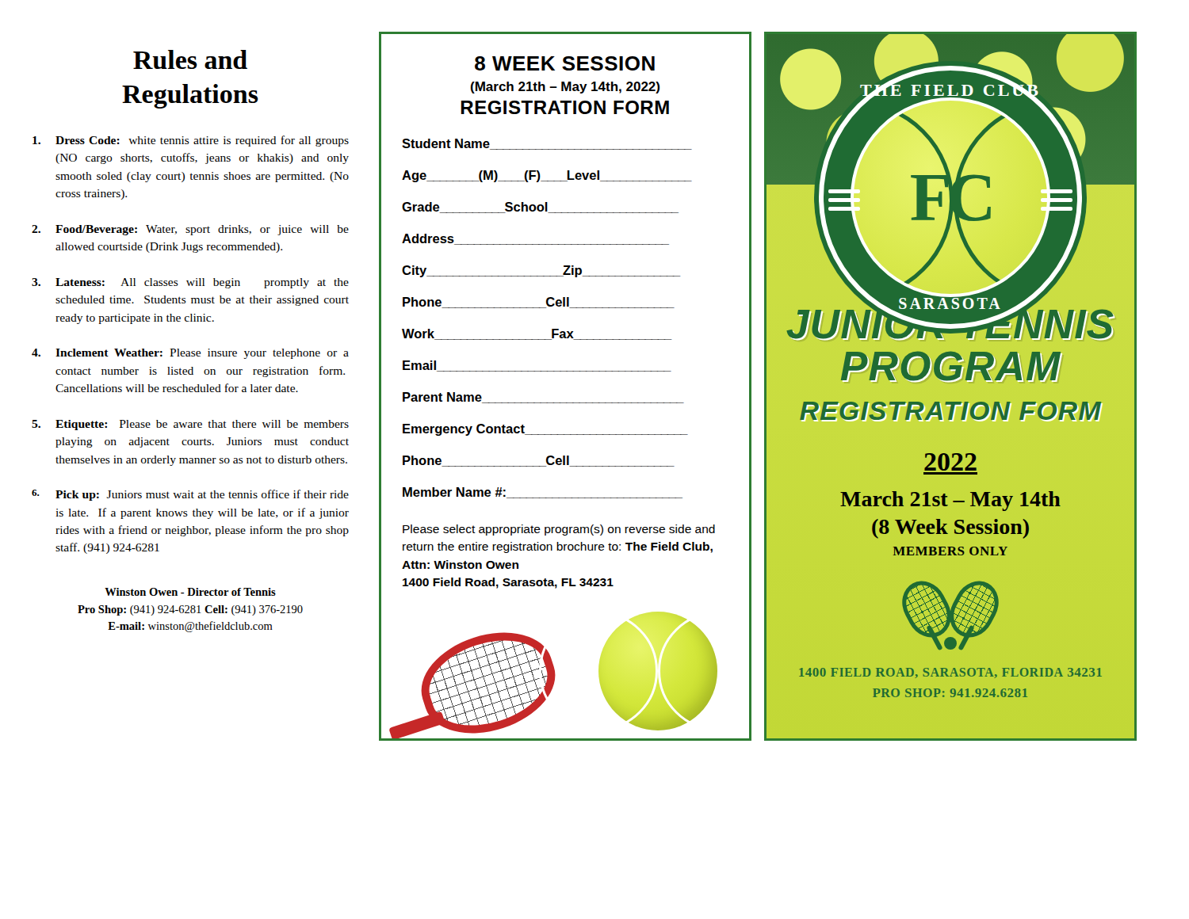Rules and
Regulations
Dress Code: white tennis attire is required for all groups (NO cargo shorts, cutoffs, jeans or khakis) and only smooth soled (clay court) tennis shoes are permitted. (No cross trainers).
Food/Beverage: Water, sport drinks, or juice will be allowed courtside (Drink Jugs recommended).
Lateness: All classes will begin promptly at the scheduled time. Students must be at their assigned court ready to participate in the clinic.
Inclement Weather: Please insure your telephone or a contact number is listed on our registration form. Cancellations will be rescheduled for a later date.
Etiquette: Please be aware that there will be members playing on adjacent courts. Juniors must conduct themselves in an orderly manner so as not to disturb others.
Pick up: Juniors must wait at the tennis office if their ride is late. If a parent knows they will be late, or if a junior rides with a friend or neighbor, please inform the pro shop staff. (941) 924-6281
Winston Owen - Director of Tennis
Pro Shop: (941) 924-6281 Cell: (941) 376-2190
E-mail: winston@thefieldclub.com
8 WEEK SESSION
(March 21th – May 14th, 2022)
REGISTRATION FORM
Student Name_______________________________
Age________(M)____(F)____Level______________
Grade__________School____________________
Address_________________________________
City_____________________Zip_______________
Phone________________Cell________________
Work__________________Fax_______________
Email____________________________________
Parent Name_______________________________
Emergency Contact_________________________
Phone________________Cell________________
Member Name #:___________________________
Please select appropriate program(s) on reverse side and return the entire registration brochure to: The Field Club, Attn: Winston Owen
1400 Field Road, Sarasota, FL 34231
THE FIELD CLUB
FC
SARASOTA
JUNIOR TENNIS PROGRAM
REGISTRATION FORM
2022
March 21st – May 14th
(8 Week Session)
MEMBERS ONLY
1400 FIELD ROAD, SARASOTA, FLORIDA 34231
PRO SHOP: 941.924.6281